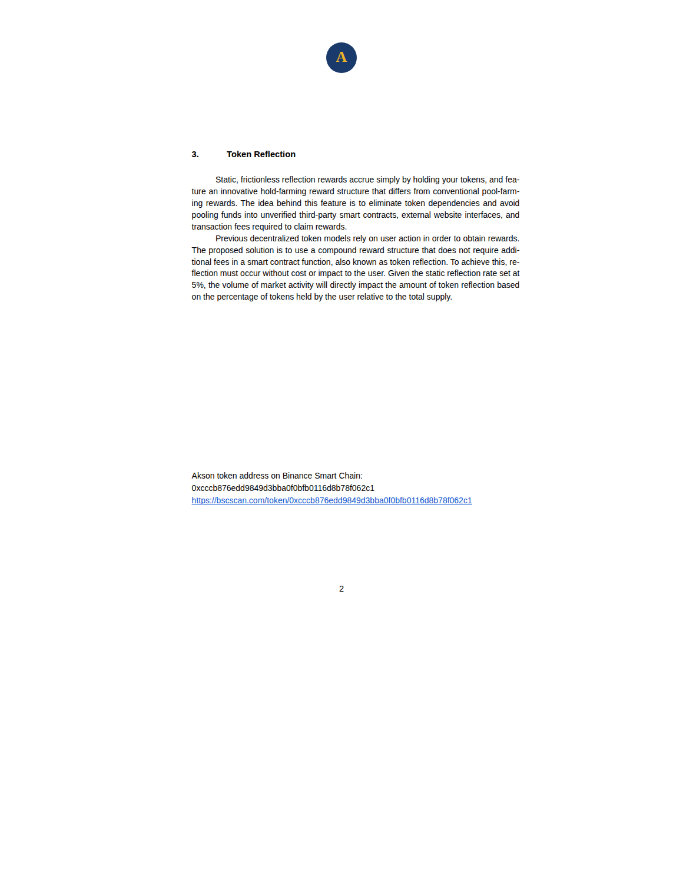3. Token Reflection
Static, frictionless reflection rewards accrue simply by holding your tokens, and feature an innovative hold-farming reward structure that differs from conventional pool-farming rewards. The idea behind this feature is to eliminate token dependencies and avoid pooling funds into unverified third-party smart contracts, external website interfaces, and transaction fees required to claim rewards.
Previous decentralized token models rely on user action in order to obtain rewards. The proposed solution is to use a compound reward structure that does not require additional fees in a smart contract function, also known as token reflection. To achieve this, reflection must occur without cost or impact to the user. Given the static reflection rate set at 5%, the volume of market activity will directly impact the amount of token reflection based on the percentage of tokens held by the user relative to the total supply.
Akson token address on Binance Smart Chain: 0xcccb876edd9849d3bba0f0bfb0116d8b78f062c1
https://bscscan.com/token/0xcccb876edd9849d3bba0f0bfb0116d8b78f062c1
2